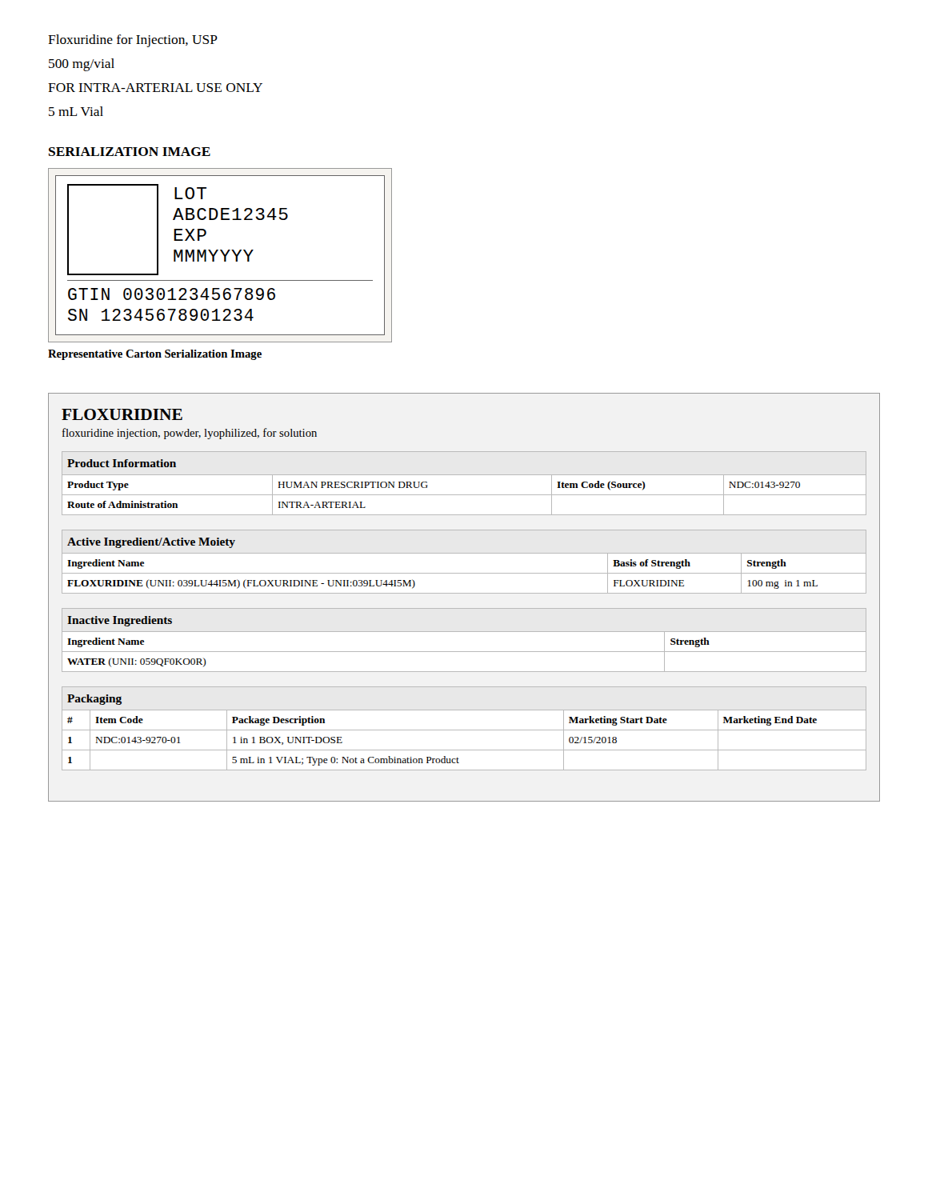Floxuridine for Injection, USP
500 mg/vial
FOR INTRA-ARTERIAL USE ONLY
5 mL Vial
SERIALIZATION IMAGE
LOT ABCDE12345 EXP MMMYYYY
GTIN 00301234567896 SN 12345678901234
Representative Carton Serialization Image
FLOXURIDINE
floxuridine injection, powder, lyophilized, for solution
Product Information
| Product Type | HUMAN PRESCRIPTION DRUG | Item Code (Source) | NDC:0143-9270 |
| Route of Administration | INTRA-ARTERIAL | | |
Active Ingredient/Active Moiety
| Ingredient Name | Basis of Strength | Strength |
| --- | --- | --- |
| FLOXURIDINE (UNII: 039LU44I5M) (FLOXURIDINE - UNII:039LU44I5M) | FLOXURIDINE | 100 mg in 1 mL |
Inactive Ingredients
| Ingredient Name | Strength |
| --- | --- |
| WATER (UNII: 059QF0KO0R) | |
Packaging
| # | Item Code | Package Description | Marketing Start Date | Marketing End Date |
| --- | --- | --- | --- | --- |
| 1 | NDC:0143-9270-01 | 1 in 1 BOX, UNIT-DOSE | 02/15/2018 | |
| 1 | | 5 mL in 1 VIAL; Type 0: Not a Combination Product | | |